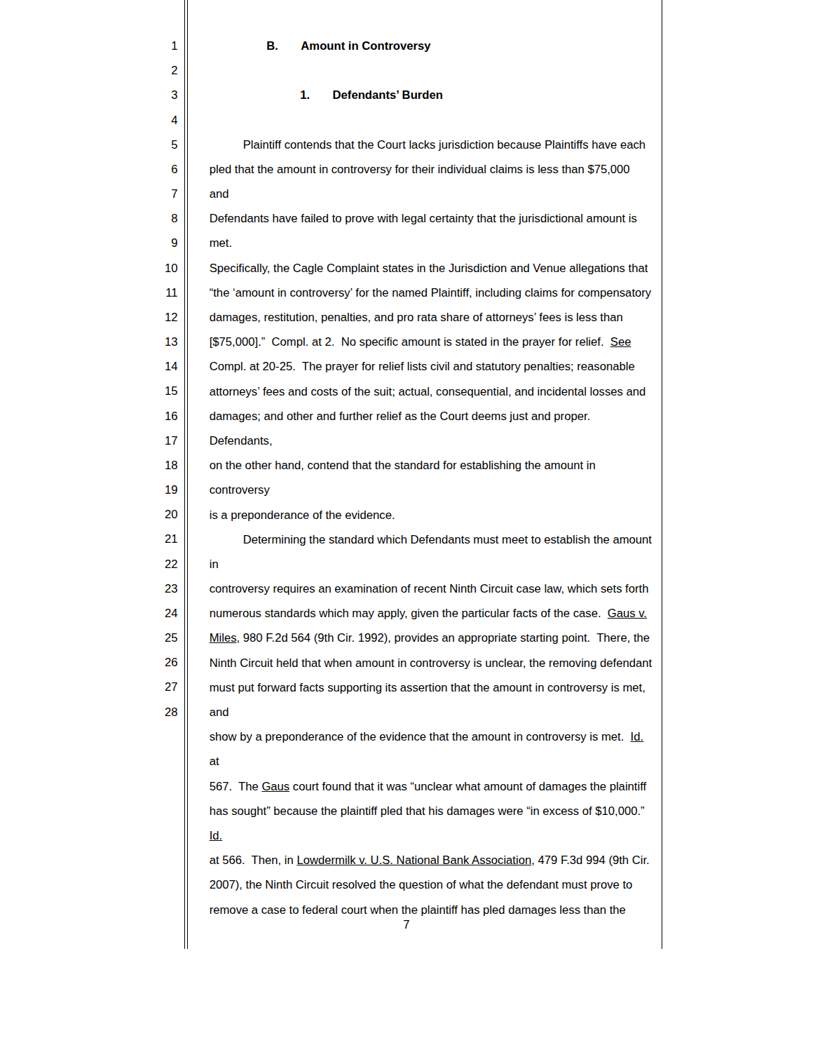1
2
3
4
5
6
7
8
9
10
11
12
13
14
15
16
17
18
19
20
21
22
23
24
25
26
27
28
B. Amount in Controversy
1. Defendants’ Burden
Plaintiff contends that the Court lacks jurisdiction because Plaintiffs have each
pled that the amount in controversy for their individual claims is less than $75,000 and
Defendants have failed to prove with legal certainty that the jurisdictional amount is met.
Specifically, the Cagle Complaint states in the Jurisdiction and Venue allegations that
“the ‘amount in controversy’ for the named Plaintiff, including claims for compensatory
damages, restitution, penalties, and pro rata share of attorneys’ fees is less than
[$75,000].” Compl. at 2. No specific amount is stated in the prayer for relief. See
Compl. at 20-25. The prayer for relief lists civil and statutory penalties; reasonable
attorneys’ fees and costs of the suit; actual, consequential, and incidental losses and
damages; and other and further relief as the Court deems just and proper. Defendants,
on the other hand, contend that the standard for establishing the amount in controversy
is a preponderance of the evidence.
Determining the standard which Defendants must meet to establish the amount in
controversy requires an examination of recent Ninth Circuit case law, which sets forth
numerous standards which may apply, given the particular facts of the case. Gaus v.
Miles, 980 F.2d 564 (9th Cir. 1992), provides an appropriate starting point. There, the
Ninth Circuit held that when amount in controversy is unclear, the removing defendant
must put forward facts supporting its assertion that the amount in controversy is met, and
show by a preponderance of the evidence that the amount in controversy is met. Id. at
567. The Gaus court found that it was “unclear what amount of damages the plaintiff
has sought” because the plaintiff pled that his damages were “in excess of $10,000.” Id.
at 566. Then, in Lowdermilk v. U.S. National Bank Association, 479 F.3d 994 (9th Cir.
2007), the Ninth Circuit resolved the question of what the defendant must prove to
remove a case to federal court when the plaintiff has pled damages less than the
7